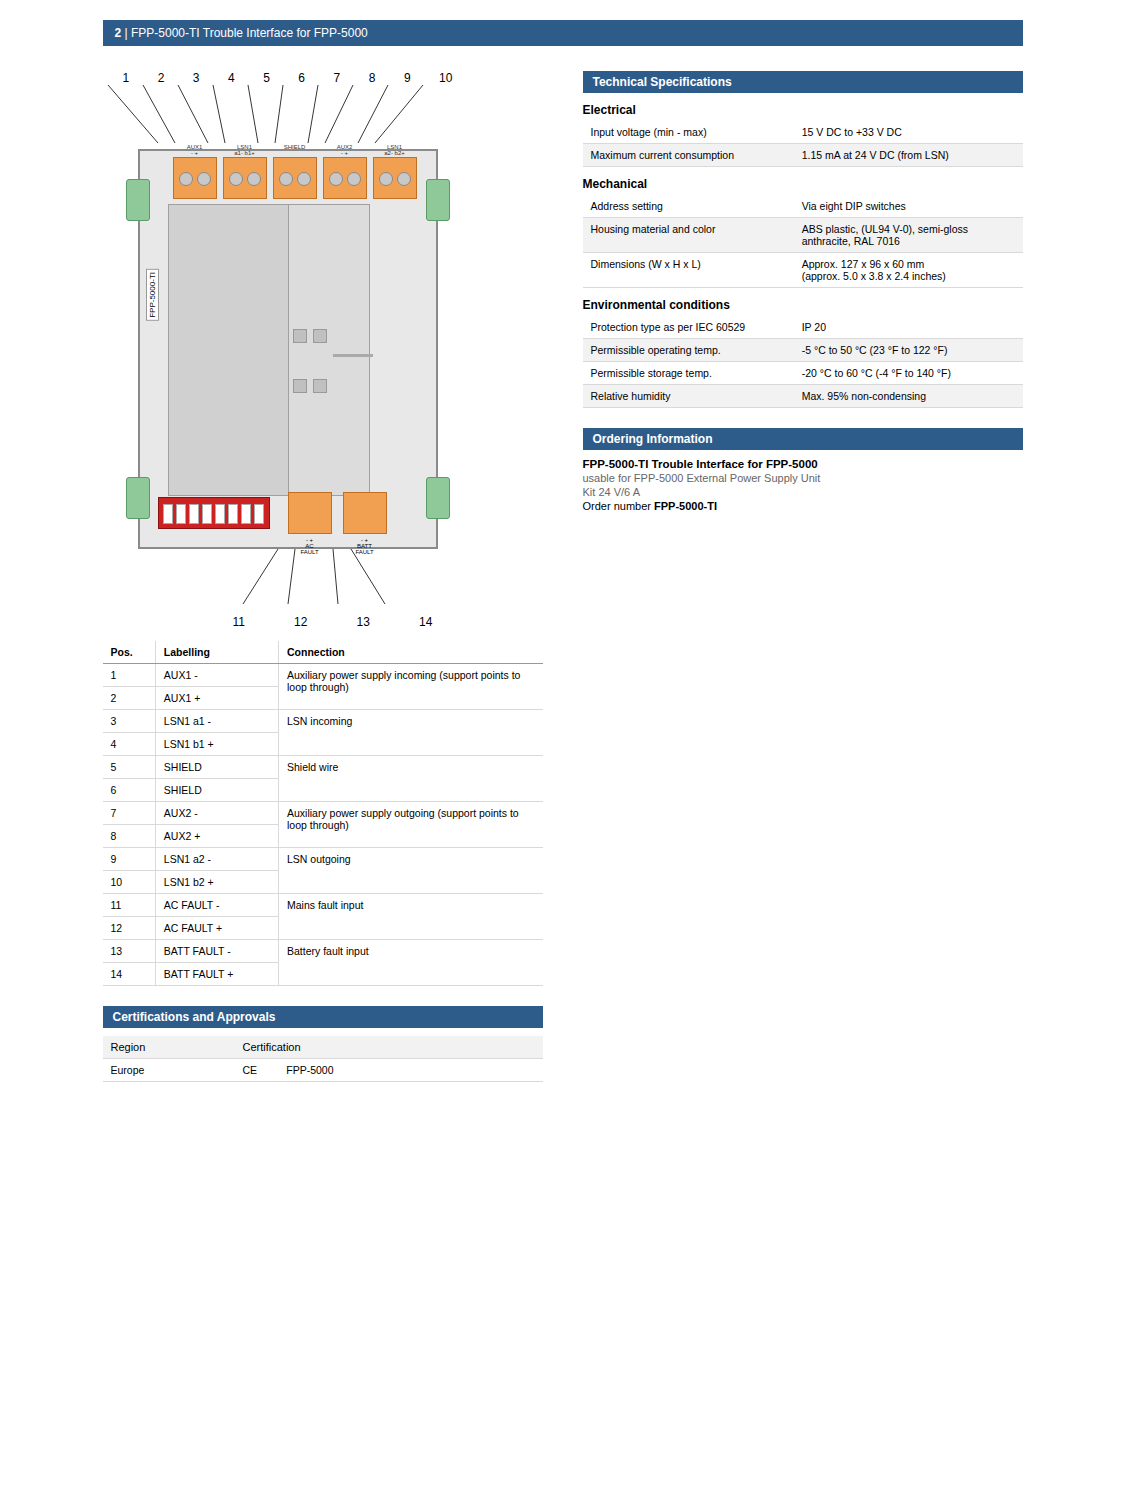2 | FPP-5000-TI Trouble Interface for FPP-5000
12345678910
AUX1
- +
LSN1
a1- b1+
SHIELD
AUX2
- +
LSN1
a2- b2+
FPP-5000-TI
- +
AC
FAULT
- +
BATT
FAULT
11121314
| Pos. | Labelling | Connection |
| --- | --- | --- |
| 1 | AUX1 - | Auxiliary power supply incoming (support points to loop through) |
| 2 | AUX1 + |
| 3 | LSN1 a1 - | LSN incoming |
| 4 | LSN1 b1 + |
| 5 | SHIELD | Shield wire |
| 6 | SHIELD |
| 7 | AUX2 - | Auxiliary power supply outgoing (support points to loop through) |
| 8 | AUX2 + |
| 9 | LSN1 a2 - | LSN outgoing |
| 10 | LSN1 b2 + |
| 11 | AC FAULT - | Mains fault input |
| 12 | AC FAULT + |
| 13 | BATT FAULT - | Battery fault input |
| 14 | BATT FAULT + |
Certifications and Approvals
| Region | Certification |
| --- | --- |
| Europe | CE FPP-5000 |
Technical Specifications
Electrical
| Input voltage (min - max) | 15 V DC to +33 V DC |
| Maximum current consumption | 1.15 mA at 24 V DC (from LSN) |
Mechanical
| Address setting | Via eight DIP switches |
| Housing material and color | ABS plastic, (UL94 V-0), semi-gloss anthracite, RAL 7016 |
| Dimensions (W x H x L) | Approx. 127 x 96 x 60 mm (approx. 5.0 x 3.8 x 2.4 inches) |
Environmental conditions
| Protection type as per IEC 60529 | IP 20 |
| Permissible operating temp. | -5 °C to 50 °C (23 °F to 122 °F) |
| Permissible storage temp. | -20 °C to 60 °C (-4 °F to 140 °F) |
| Relative humidity | Max. 95% non-condensing |
Ordering Information
FPP-5000-TI Trouble Interface for FPP-5000
usable for FPP-5000 External Power Supply Unit
Kit 24 V/6 A
Order number FPP-5000-TI